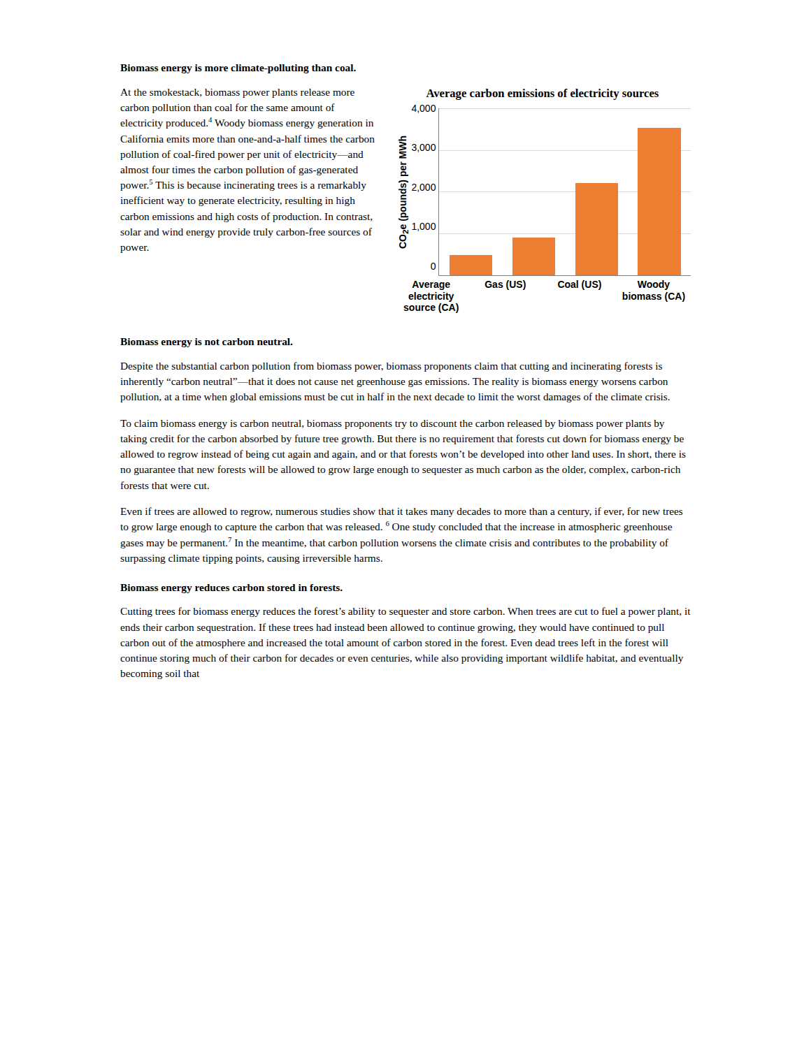Biomass energy is more climate-polluting than coal.
Average carbon emissions of electricity sources
CO2e (pounds) per MWh
4,000 3,000 2,000 1,000 0
Average electricity source (CA)
Gas (US)
Coal (US)
Woody biomass (CA)
At the smokestack, biomass power plants release more carbon pollution than coal for the same amount of electricity produced.4 Woody biomass energy generation in California emits more than one-and-a-half times the carbon pollution of coal-fired power per unit of electricity—and almost four times the carbon pollution of gas-generated power.5 This is because incinerating trees is a remarkably inefficient way to generate electricity, resulting in high carbon emissions and high costs of production. In contrast, solar and wind energy provide truly carbon-free sources of power.
Biomass energy is not carbon neutral.
Despite the substantial carbon pollution from biomass power, biomass proponents claim that cutting and incinerating forests is inherently “carbon neutral”—that it does not cause net greenhouse gas emissions. The reality is biomass energy worsens carbon pollution, at a time when global emissions must be cut in half in the next decade to limit the worst damages of the climate crisis.
To claim biomass energy is carbon neutral, biomass proponents try to discount the carbon released by biomass power plants by taking credit for the carbon absorbed by future tree growth. But there is no requirement that forests cut down for biomass energy be allowed to regrow instead of being cut again and again, and or that forests won’t be developed into other land uses. In short, there is no guarantee that new forests will be allowed to grow large enough to sequester as much carbon as the older, complex, carbon-rich forests that were cut.
Even if trees are allowed to regrow, numerous studies show that it takes many decades to more than a century, if ever, for new trees to grow large enough to capture the carbon that was released. 6 One study concluded that the increase in atmospheric greenhouse gases may be permanent.7 In the meantime, that carbon pollution worsens the climate crisis and contributes to the probability of surpassing climate tipping points, causing irreversible harms.
Biomass energy reduces carbon stored in forests.
Cutting trees for biomass energy reduces the forest’s ability to sequester and store carbon. When trees are cut to fuel a power plant, it ends their carbon sequestration. If these trees had instead been allowed to continue growing, they would have continued to pull carbon out of the atmosphere and increased the total amount of carbon stored in the forest. Even dead trees left in the forest will continue storing much of their carbon for decades or even centuries, while also providing important wildlife habitat, and eventually becoming soil that